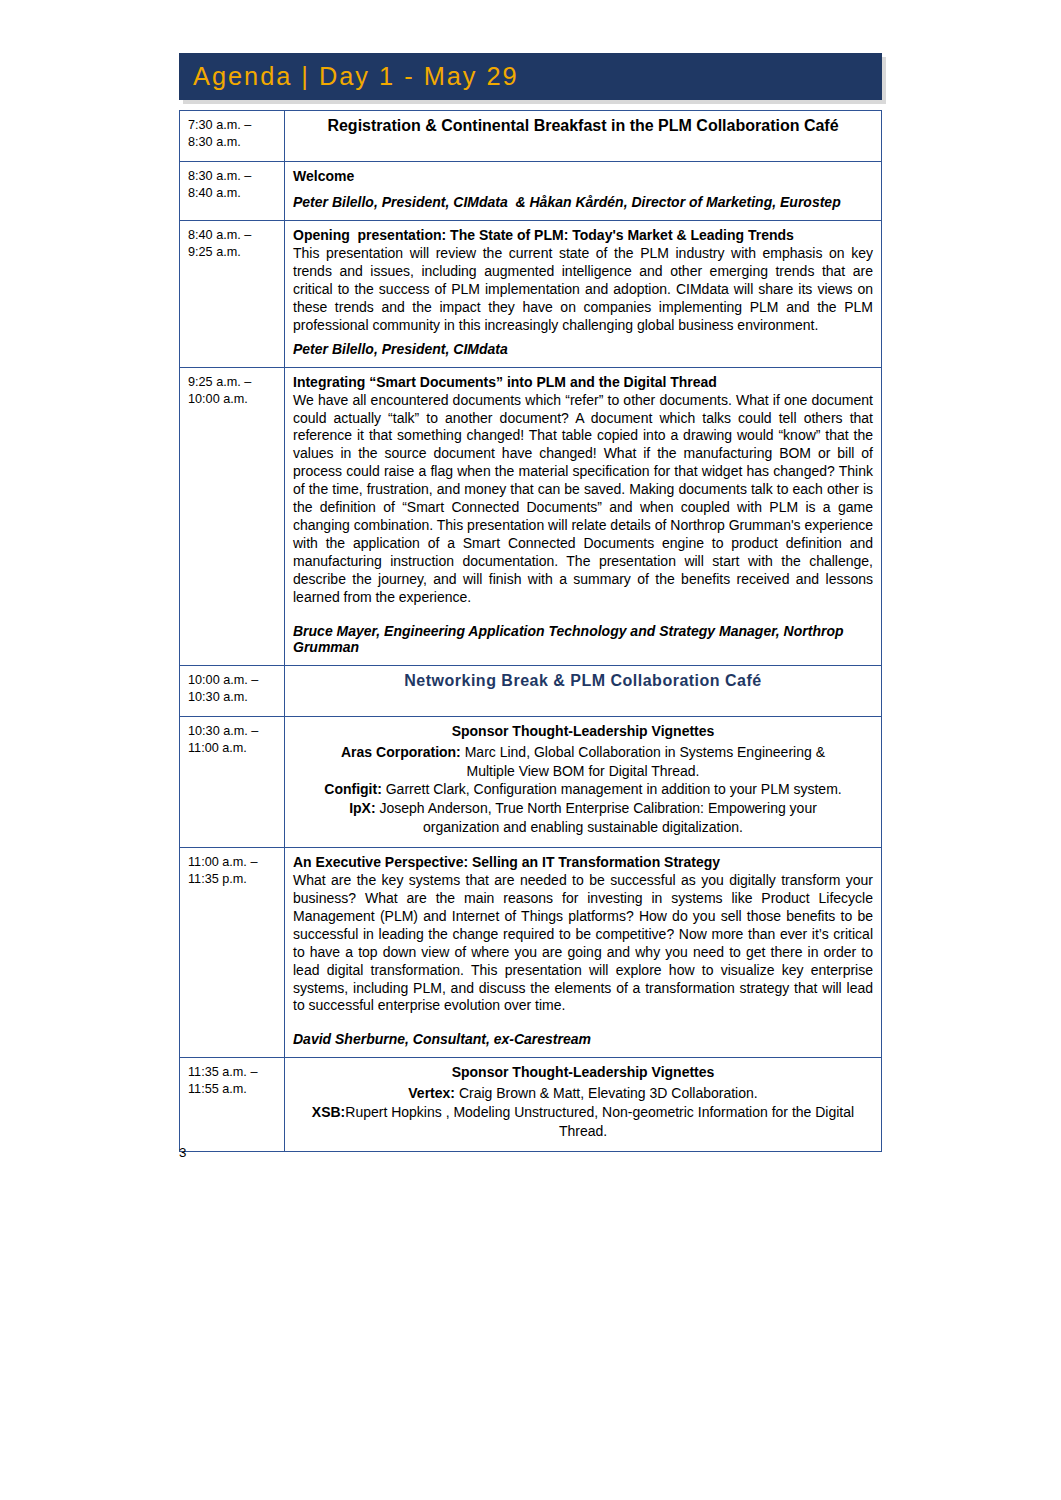Agenda | Day 1 - May 29
| 7:30 a.m. – 8:30 a.m. | Registration & Continental Breakfast in the PLM Collaboration Café |
| 8:30 a.m. – 8:40 a.m. | Welcome Peter Bilello, President, CIMdata & Håkan Kårdén, Director of Marketing, Eurostep |
| 8:40 a.m. – 9:25 a.m. | Opening presentation: The State of PLM: Today's Market & Leading Trends This presentation will review the current state of the PLM industry with emphasis on key trends and issues, including augmented intelligence and other emerging trends that are critical to the success of PLM implementation and adoption. CIMdata will share its views on these trends and the impact they have on companies implementing PLM and the PLM professional community in this increasingly challenging global business environment. Peter Bilello, President, CIMdata |
| 9:25 a.m. – 10:00 a.m. | Integrating “Smart Documents” into PLM and the Digital Thread We have all encountered documents which “refer” to other documents. What if one document could actually “talk” to another document? A document which talks could tell others that reference it that something changed! That table copied into a drawing would “know” that the values in the source document have changed! What if the manufacturing BOM or bill of process could raise a flag when the material specification for that widget has changed? Think of the time, frustration, and money that can be saved. Making documents talk to each other is the definition of “Smart Connected Documents” and when coupled with PLM is a game changing combination. This presentation will relate details of Northrop Grumman's experience with the application of a Smart Connected Documents engine to product definition and manufacturing instruction documentation. The presentation will start with the challenge, describe the journey, and will finish with a summary of the benefits received and lessons learned from the experience. Bruce Mayer, Engineering Application Technology and Strategy Manager, Northrop Grumman |
| 10:00 a.m. – 10:30 a.m. | Networking Break & PLM Collaboration Café |
| 10:30 a.m. – 11:00 a.m. | Sponsor Thought‑Leadership Vignettes Aras Corporation: Marc Lind, Global Collaboration in Systems Engineering & Multiple View BOM for Digital Thread. Configit: Garrett Clark, Configuration management in addition to your PLM system. IpX: Joseph Anderson, True North Enterprise Calibration: Empowering your organization and enabling sustainable digitalization. |
| 11:00 a.m. – 11:35 p.m. | An Executive Perspective: Selling an IT Transformation Strategy What are the key systems that are needed to be successful as you digitally transform your business? What are the main reasons for investing in systems like Product Lifecycle Management (PLM) and Internet of Things platforms? How do you sell those benefits to be successful in leading the change required to be competitive? Now more than ever it’s critical to have a top down view of where you are going and why you need to get there in order to lead digital transformation. This presentation will explore how to visualize key enterprise systems, including PLM, and discuss the elements of a transformation strategy that will lead to successful enterprise evolution over time. David Sherburne, Consultant, ex‑Carestream |
| 11:35 a.m. – 11:55 a.m. | Sponsor Thought‑Leadership Vignettes Vertex: Craig Brown & Matt, Elevating 3D Collaboration. XSB: Rupert Hopkins , Modeling Unstructured, Non‑geometric Information for the Digital Thread. |
3